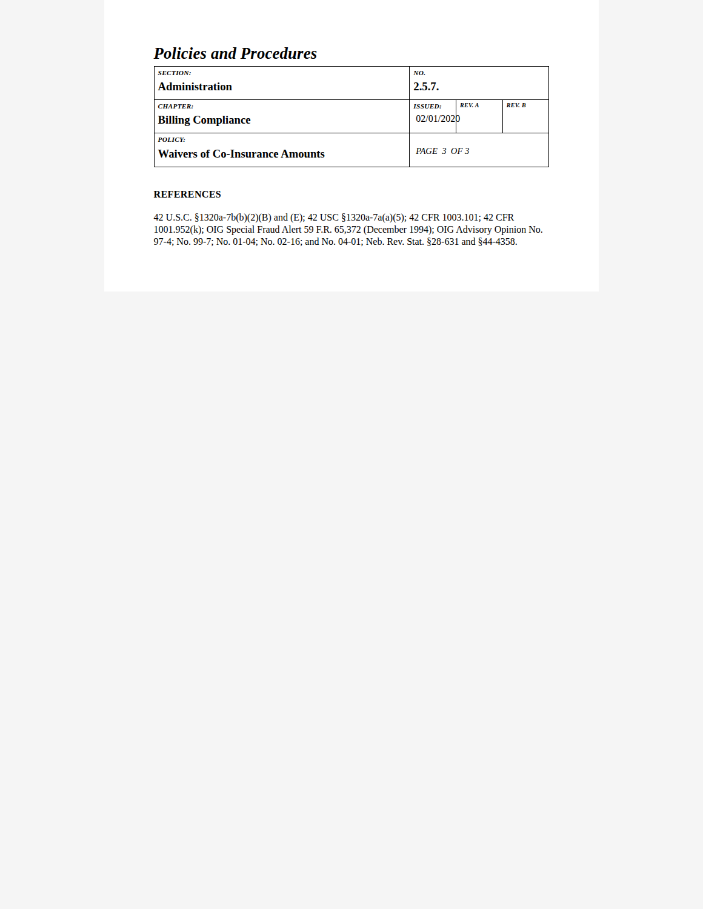Policies and Procedures
| SECTION: Administration | NO. 2.5.7. |
| CHAPTER: Billing Compliance | ISSUED: 02/01/2020 | REV. A | REV. B |
| POLICY: Waivers of Co-Insurance Amounts | PAGE 3 OF 3 |
REFERENCES
42 U.S.C. §1320a-7b(b)(2)(B) and (E); 42 USC §1320a-7a(a)(5); 42 CFR 1003.101; 42 CFR 1001.952(k); OIG Special Fraud Alert 59 F.R. 65,372 (December 1994); OIG Advisory Opinion No. 97-4; No. 99-7; No. 01-04; No. 02-16; and No. 04-01; Neb. Rev. Stat. §28-631 and §44-4358.